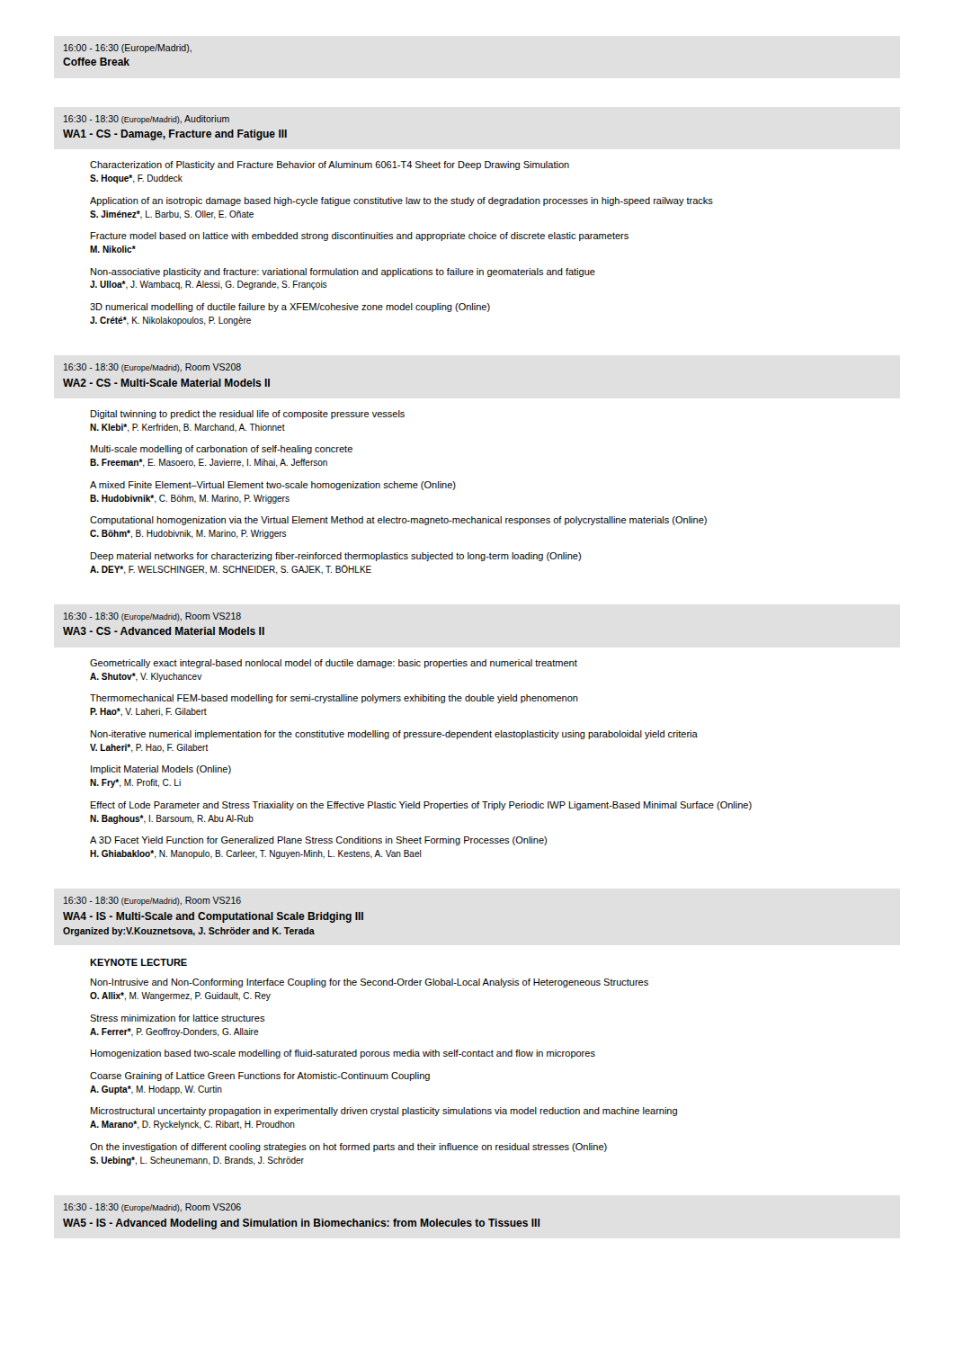16:00 - 16:30 (Europe/Madrid),
Coffee Break
16:30 - 18:30 (Europe/Madrid), Auditorium
WA1 - CS - Damage, Fracture and Fatigue III
Characterization of Plasticity and Fracture Behavior of Aluminum 6061-T4 Sheet for Deep Drawing Simulation S. Hoque*, F. Duddeck
Application of an isotropic damage based high-cycle fatigue constitutive law to the study of degradation processes in high-speed railway tracks S. Jiménez*, L. Barbu, S. Oller, E. Oñate
Fracture model based on lattice with embedded strong discontinuities and appropriate choice of discrete elastic parameters M. Nikolic*
Non-associative plasticity and fracture: variational formulation and applications to failure in geomaterials and fatigue J. Ulloa*, J. Wambacq, R. Alessi, G. Degrande, S. François
3D numerical modelling of ductile failure by a XFEM/cohesive zone model coupling (Online) J. Crété*, K. Nikolakopoulos, P. Longère
16:30 - 18:30 (Europe/Madrid), Room VS208
WA2 - CS - Multi-Scale Material Models II
Digital twinning to predict the residual life of composite pressure vessels N. Klebi*, P. Kerfriden, B. Marchand, A. Thionnet
Multi-scale modelling of carbonation of self-healing concrete B. Freeman*, E. Masoero, E. Javierre, I. Mihai, A. Jefferson
A mixed Finite Element–Virtual Element two-scale homogenization scheme (Online) B. Hudobivnik*, C. Böhm, M. Marino, P. Wriggers
Computational homogenization via the Virtual Element Method at electro-magneto-mechanical responses of polycrystalline materials (Online) C. Böhm*, B. Hudobivnik, M. Marino, P. Wriggers
Deep material networks for characterizing fiber-reinforced thermoplastics subjected to long-term loading (Online) A. DEY*, F. WELSCHINGER, M. SCHNEIDER, S. GAJEK, T. BÖHLKE
16:30 - 18:30 (Europe/Madrid), Room VS218
WA3 - CS - Advanced Material Models II
Geometrically exact integral-based nonlocal model of ductile damage: basic properties and numerical treatment A. Shutov*, V. Klyuchancev
Thermomechanical FEM-based modelling for semi-crystalline polymers exhibiting the double yield phenomenon P. Hao*, V. Laheri, F. Gilabert
Non-iterative numerical implementation for the constitutive modelling of pressure-dependent elastoplasticity using paraboloidal yield criteria V. Laheri*, P. Hao, F. Gilabert
Implicit Material Models (Online) N. Fry*, M. Profit, C. Li
Effect of Lode Parameter and Stress Triaxiality on the Effective Plastic Yield Properties of Triply Periodic IWP Ligament-Based Minimal Surface (Online) N. Baghous*, I. Barsoum, R. Abu Al-Rub
A 3D Facet Yield Function for Generalized Plane Stress Conditions in Sheet Forming Processes (Online) H. Ghiabakloo*, N. Manopulo, B. Carleer, T. Nguyen-Minh, L. Kestens, A. Van Bael
16:30 - 18:30 (Europe/Madrid), Room VS216
WA4 - IS - Multi-Scale and Computational Scale Bridging III
Organized by:V.Kouznetsova, J. Schröder and K. Terada
KEYNOTE LECTURE
Non-Intrusive and Non-Conforming Interface Coupling for the Second-Order Global-Local Analysis of Heterogeneous Structures O. Allix*, M. Wangermez, P. Guidault, C. Rey
Stress minimization for lattice structures A. Ferrer*, P. Geoffroy-Donders, G. Allaire
Homogenization based two-scale modelling of fluid-saturated porous media with self-contact and flow in micropores
Coarse Graining of Lattice Green Functions for Atomistic-Continuum Coupling A. Gupta*, M. Hodapp, W. Curtin
Microstructural uncertainty propagation in experimentally driven crystal plasticity simulations via model reduction and machine learning A. Marano*, D. Ryckelynck, C. Ribart, H. Proudhon
On the investigation of different cooling strategies on hot formed parts and their influence on residual stresses (Online) S. Uebing*, L. Scheunemann, D. Brands, J. Schröder
16:30 - 18:30 (Europe/Madrid), Room VS206
WA5 - IS - Advanced Modeling and Simulation in Biomechanics: from Molecules to Tissues III